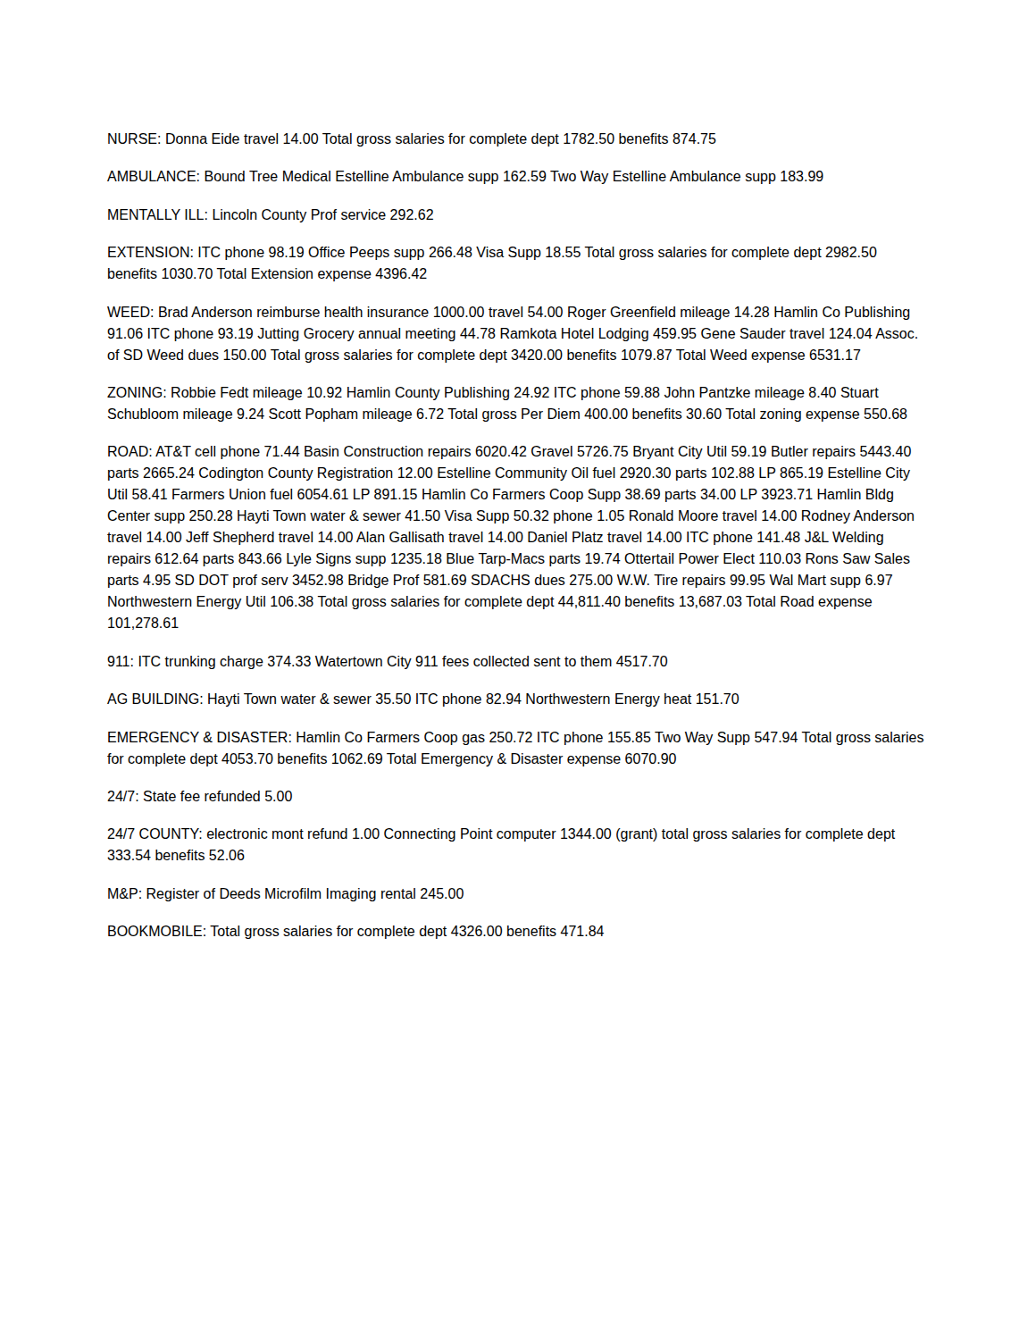NURSE: Donna Eide travel 14.00 Total gross salaries for complete dept 1782.50 benefits 874.75
AMBULANCE: Bound Tree Medical Estelline Ambulance supp 162.59 Two Way Estelline Ambulance supp 183.99
MENTALLY ILL: Lincoln County Prof service 292.62
EXTENSION: ITC phone 98.19 Office Peeps supp 266.48 Visa Supp 18.55 Total gross salaries for complete dept 2982.50 benefits 1030.70 Total Extension expense 4396.42
WEED: Brad Anderson reimburse health insurance 1000.00 travel 54.00 Roger Greenfield mileage 14.28 Hamlin Co Publishing 91.06 ITC phone 93.19 Jutting Grocery annual meeting 44.78 Ramkota Hotel Lodging 459.95 Gene Sauder travel 124.04 Assoc. of SD Weed dues 150.00 Total gross salaries for complete dept 3420.00 benefits 1079.87 Total Weed expense 6531.17
ZONING: Robbie Fedt mileage 10.92 Hamlin County Publishing 24.92 ITC phone 59.88 John Pantzke mileage 8.40 Stuart Schubloom mileage 9.24 Scott Popham mileage 6.72 Total gross Per Diem 400.00 benefits 30.60 Total zoning expense 550.68
ROAD: AT&T cell phone 71.44 Basin Construction repairs 6020.42 Gravel 5726.75 Bryant City Util 59.19 Butler repairs 5443.40 parts 2665.24 Codington County Registration 12.00 Estelline Community Oil fuel 2920.30 parts 102.88 LP 865.19 Estelline City Util 58.41 Farmers Union fuel 6054.61 LP 891.15 Hamlin Co Farmers Coop Supp 38.69 parts 34.00 LP 3923.71 Hamlin Bldg Center supp 250.28 Hayti Town water & sewer 41.50 Visa Supp 50.32 phone 1.05 Ronald Moore travel 14.00 Rodney Anderson travel 14.00 Jeff Shepherd travel 14.00 Alan Gallisath travel 14.00 Daniel Platz travel 14.00 ITC phone 141.48 J&L Welding repairs 612.64 parts 843.66 Lyle Signs supp 1235.18 Blue Tarp-Macs parts 19.74 Ottertail Power Elect 110.03 Rons Saw Sales parts 4.95 SD DOT prof serv 3452.98 Bridge Prof 581.69 SDACHS dues 275.00 W.W. Tire repairs 99.95 Wal Mart supp 6.97 Northwestern Energy Util 106.38 Total gross salaries for complete dept 44,811.40 benefits 13,687.03 Total Road expense 101,278.61
911: ITC trunking charge 374.33 Watertown City 911 fees collected sent to them 4517.70
AG BUILDING: Hayti Town water & sewer 35.50 ITC phone 82.94 Northwestern Energy heat 151.70
EMERGENCY & DISASTER: Hamlin Co Farmers Coop gas 250.72 ITC phone 155.85 Two Way Supp 547.94 Total gross salaries for complete dept 4053.70 benefits 1062.69 Total Emergency & Disaster expense 6070.90
24/7: State fee refunded 5.00
24/7 COUNTY: electronic mont refund 1.00 Connecting Point computer 1344.00 (grant) total gross salaries for complete dept 333.54 benefits 52.06
M&P: Register of Deeds Microfilm Imaging rental 245.00
BOOKMOBILE: Total gross salaries for complete dept 4326.00 benefits 471.84